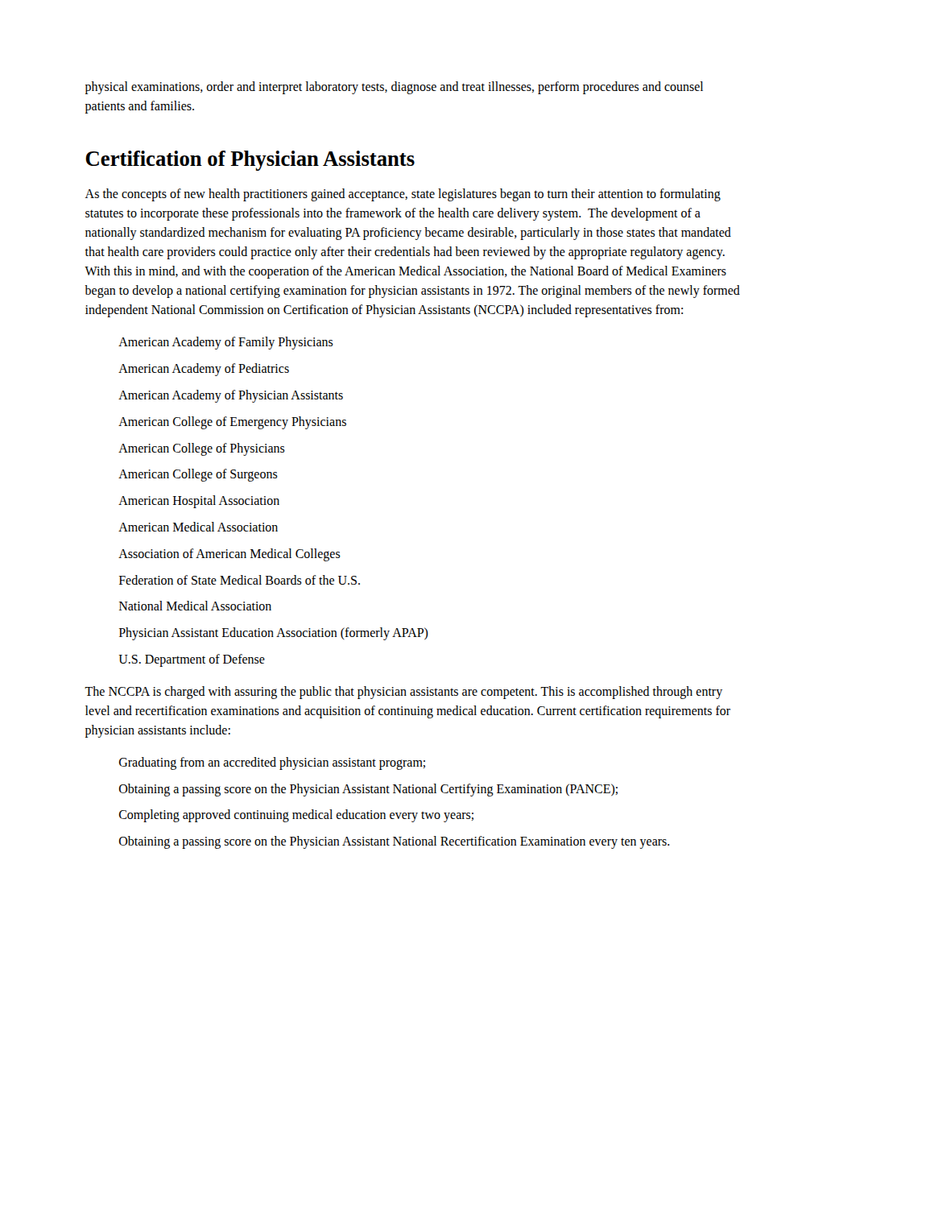physical examinations, order and interpret laboratory tests, diagnose and treat illnesses, perform procedures and counsel patients and families.
Certification of Physician Assistants
As the concepts of new health practitioners gained acceptance, state legislatures began to turn their attention to formulating statutes to incorporate these professionals into the framework of the health care delivery system. The development of a nationally standardized mechanism for evaluating PA proficiency became desirable, particularly in those states that mandated that health care providers could practice only after their credentials had been reviewed by the appropriate regulatory agency. With this in mind, and with the cooperation of the American Medical Association, the National Board of Medical Examiners began to develop a national certifying examination for physician assistants in 1972. The original members of the newly formed independent National Commission on Certification of Physician Assistants (NCCPA) included representatives from:
American Academy of Family Physicians
American Academy of Pediatrics
American Academy of Physician Assistants
American College of Emergency Physicians
American College of Physicians
American College of Surgeons
American Hospital Association
American Medical Association
Association of American Medical Colleges
Federation of State Medical Boards of the U.S.
National Medical Association
Physician Assistant Education Association (formerly APAP)
U.S. Department of Defense
The NCCPA is charged with assuring the public that physician assistants are competent. This is accomplished through entry level and recertification examinations and acquisition of continuing medical education. Current certification requirements for physician assistants include:
Graduating from an accredited physician assistant program;
Obtaining a passing score on the Physician Assistant National Certifying Examination (PANCE);
Completing approved continuing medical education every two years;
Obtaining a passing score on the Physician Assistant National Recertification Examination every ten years.